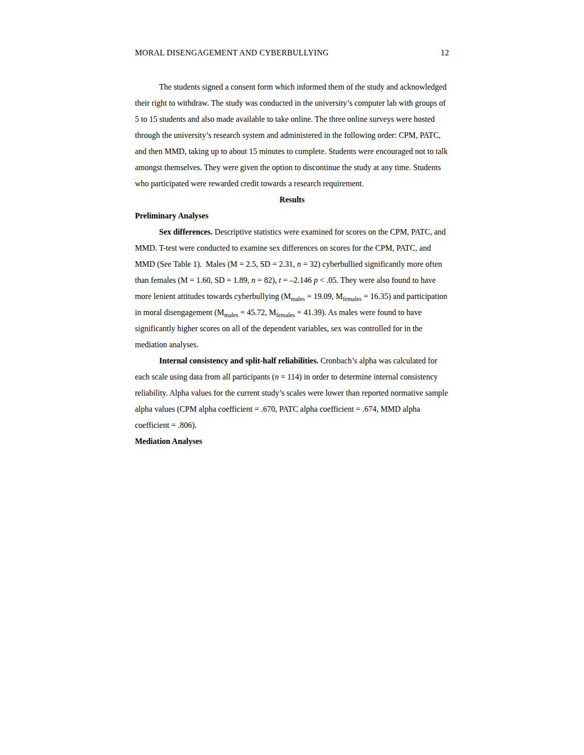Moral Disengagement and Cyberbullying 12
The students signed a consent form which informed them of the study and acknowledged their right to withdraw. The study was conducted in the university’s computer lab with groups of 5 to 15 students and also made available to take online. The three online surveys were hosted through the university’s research system and administered in the following order: CPM, PATC, and then MMD, taking up to about 15 minutes to complete. Students were encouraged not to talk amongst themselves. They were given the option to discontinue the study at any time. Students who participated were rewarded credit towards a research requirement.
Results
Preliminary Analyses
Sex differences. Descriptive statistics were examined for scores on the CPM, PATC, and MMD. T-test were conducted to examine sex differences on scores for the CPM, PATC, and MMD (See Table 1). Males (M = 2.5, SD = 2.31, n = 32) cyberbullied significantly more often than females (M = 1.60, SD = 1.89, n = 82), t = –2.146 p < .05. They were also found to have more lenient attitudes towards cyberbullying (Mmales = 19.09, Mfemales = 16.35) and participation in moral disengagement (Mmales = 45.72, Mfemales = 41.39). As males were found to have significantly higher scores on all of the dependent variables, sex was controlled for in the mediation analyses.
Internal consistency and split-half reliabilities. Cronbach’s alpha was calculated for each scale using data from all participants (n = 114) in order to determine internal consistency reliability. Alpha values for the current study’s scales were lower than reported normative sample alpha values (CPM alpha coefficient = .670, PATC alpha coefficient = .674, MMD alpha coefficient = .806).
Mediation Analyses